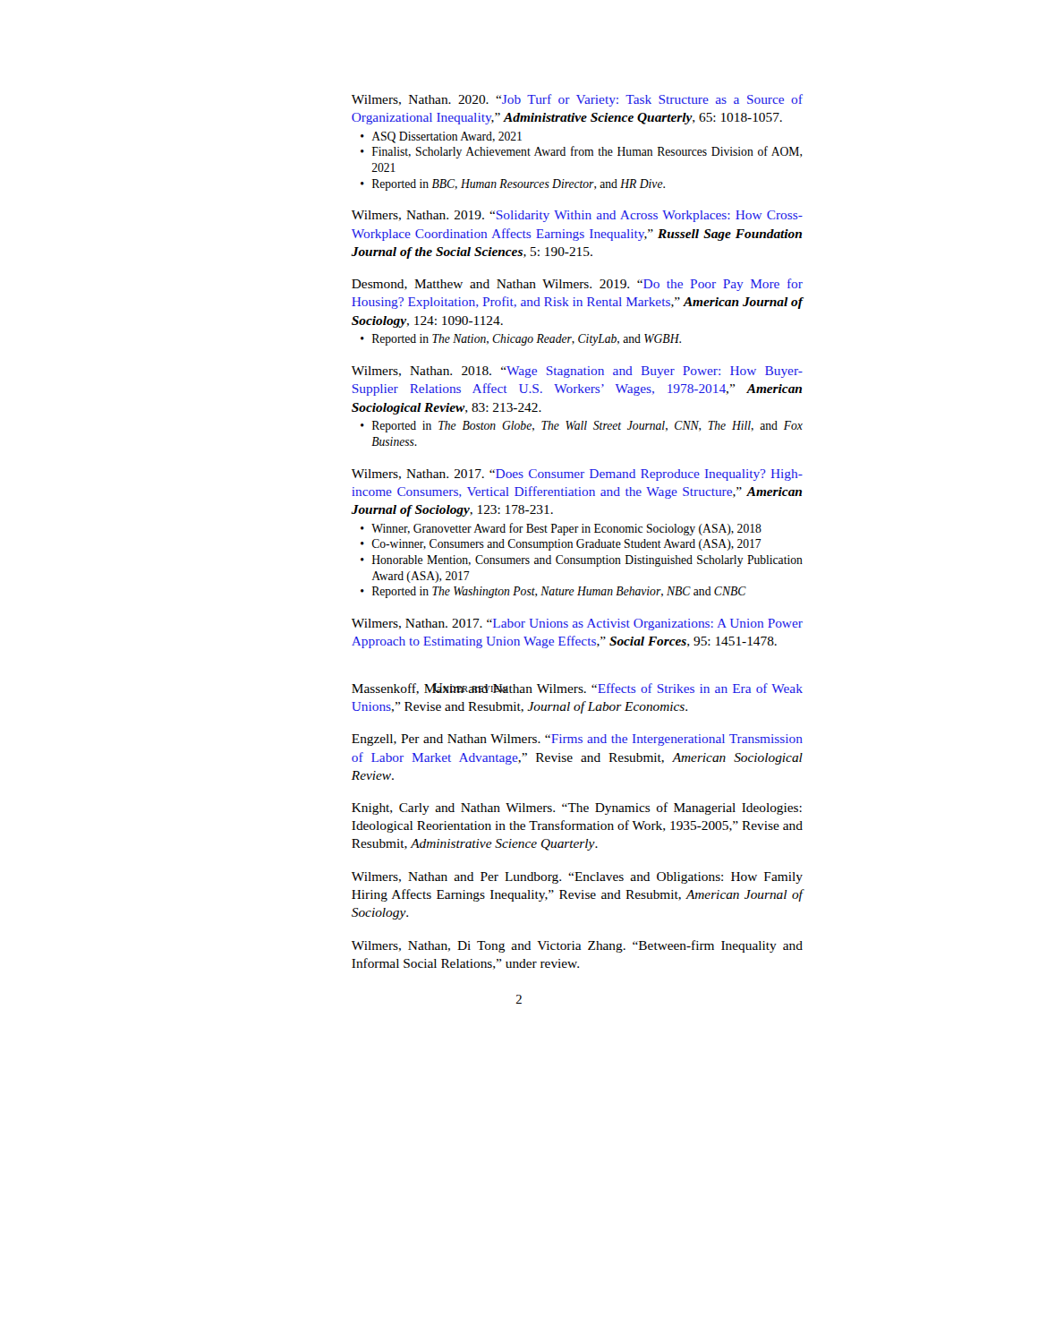Wilmers, Nathan. 2020. “Job Turf or Variety: Task Structure as a Source of Organizational Inequality,” Administrative Science Quarterly, 65: 1018-1057.
ASQ Dissertation Award, 2021
Finalist, Scholarly Achievement Award from the Human Resources Division of AOM, 2021
Reported in BBC, Human Resources Director, and HR Dive.
Wilmers, Nathan. 2019. “Solidarity Within and Across Workplaces: How Cross-Workplace Coordination Affects Earnings Inequality,” Russell Sage Foundation Journal of the Social Sciences, 5: 190-215.
Desmond, Matthew and Nathan Wilmers. 2019. “Do the Poor Pay More for Housing? Exploitation, Profit, and Risk in Rental Markets,” American Journal of Sociology, 124: 1090-1124.
Reported in The Nation, Chicago Reader, CityLab, and WGBH.
Wilmers, Nathan. 2018. “Wage Stagnation and Buyer Power: How Buyer-Supplier Relations Affect U.S. Workers’ Wages, 1978-2014,” American Sociological Review, 83: 213-242.
Reported in The Boston Globe, The Wall Street Journal, CNN, The Hill, and Fox Business.
Wilmers, Nathan. 2017. “Does Consumer Demand Reproduce Inequality? High-income Consumers, Vertical Differentiation and the Wage Structure,” American Journal of Sociology, 123: 178-231.
Winner, Granovetter Award for Best Paper in Economic Sociology (ASA), 2018
Co-winner, Consumers and Consumption Graduate Student Award (ASA), 2017
Honorable Mention, Consumers and Consumption Distinguished Scholarly Publication Award (ASA), 2017
Reported in The Washington Post, Nature Human Behavior, NBC and CNBC
Wilmers, Nathan. 2017. “Labor Unions as Activist Organizations: A Union Power Approach to Estimating Union Wage Effects,” Social Forces, 95: 1451-1478.
Under review
Massenkoff, Maxim and Nathan Wilmers. “Effects of Strikes in an Era of Weak Unions,” Revise and Resubmit, Journal of Labor Economics.
Engzell, Per and Nathan Wilmers. “Firms and the Intergenerational Transmission of Labor Market Advantage,” Revise and Resubmit, American Sociological Review.
Knight, Carly and Nathan Wilmers. “The Dynamics of Managerial Ideologies: Ideological Reorientation in the Transformation of Work, 1935-2005,” Revise and Resubmit, Administrative Science Quarterly.
Wilmers, Nathan and Per Lundborg. “Enclaves and Obligations: How Family Hiring Affects Earnings Inequality,” Revise and Resubmit, American Journal of Sociology.
Wilmers, Nathan, Di Tong and Victoria Zhang. “Between-firm Inequality and Informal Social Relations,” under review.
2